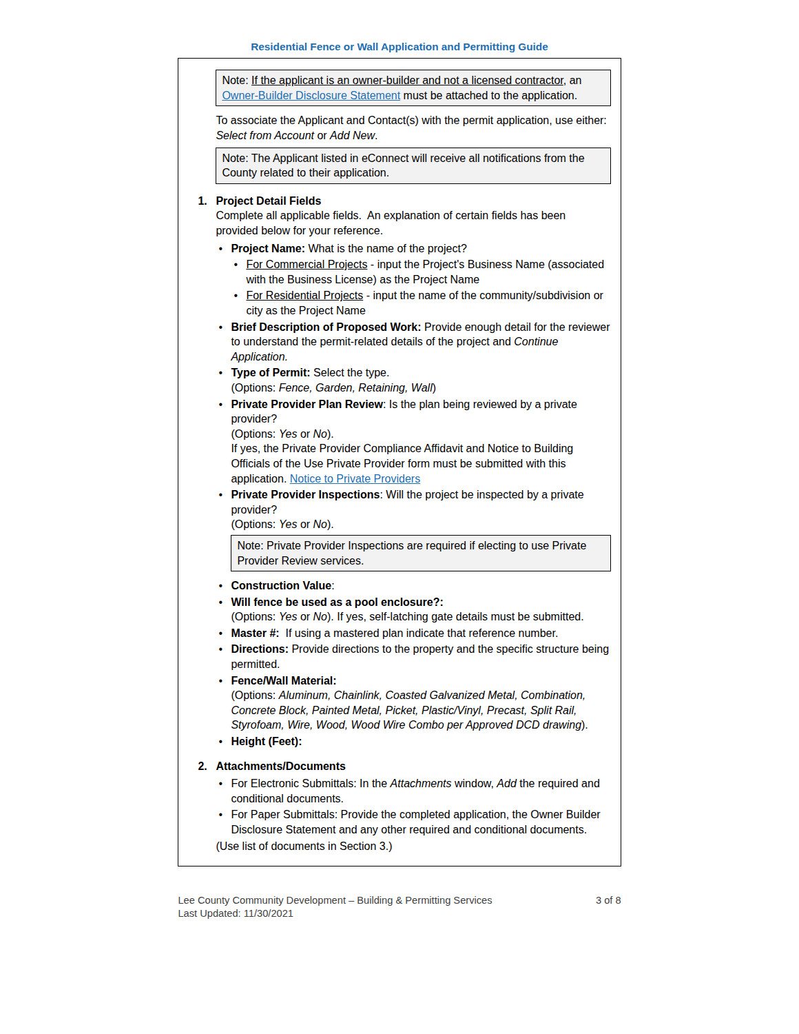Residential Fence or Wall Application and Permitting Guide
Note: If the applicant is an owner-builder and not a licensed contractor, an Owner-Builder Disclosure Statement must be attached to the application.
To associate the Applicant and Contact(s) with the permit application, use either: Select from Account or Add New.
Note: The Applicant listed in eConnect will receive all notifications from the County related to their application.
Project Detail Fields
Complete all applicable fields. An explanation of certain fields has been provided below for your reference.
Project Name: What is the name of the project?
For Commercial Projects - input the Project's Business Name (associated with the Business License) as the Project Name
For Residential Projects - input the name of the community/subdivision or city as the Project Name
Brief Description of Proposed Work: Provide enough detail for the reviewer to understand the permit-related details of the project and Continue Application.
Type of Permit: Select the type.
(Options: Fence, Garden, Retaining, Wall)
Private Provider Plan Review: Is the plan being reviewed by a private provider?
(Options: Yes or No).
If yes, the Private Provider Compliance Affidavit and Notice to Building Officials of the Use Private Provider form must be submitted with this application. Notice to Private Providers
Private Provider Inspections: Will the project be inspected by a private provider?
(Options: Yes or No).
Note: Private Provider Inspections are required if electing to use Private Provider Review services.
Construction Value:
Will fence be used as a pool enclosure?:
(Options: Yes or No). If yes, self-latching gate details must be submitted.
Master #: If using a mastered plan indicate that reference number.
Directions: Provide directions to the property and the specific structure being permitted.
Fence/Wall Material:
(Options: Aluminum, Chainlink, Coasted Galvanized Metal, Combination, Concrete Block, Painted Metal, Picket, Plastic/Vinyl, Precast, Split Rail, Styrofoam, Wire, Wood, Wood Wire Combo per Approved DCD drawing).
Height (Feet):
Attachments/Documents
For Electronic Submittals: In the Attachments window, Add the required and conditional documents.
For Paper Submittals: Provide the completed application, the Owner Builder Disclosure Statement and any other required and conditional documents.
(Use list of documents in Section 3.)
Lee County Community Development – Building & Permitting Services
Last Updated: 11/30/2021
3 of 8